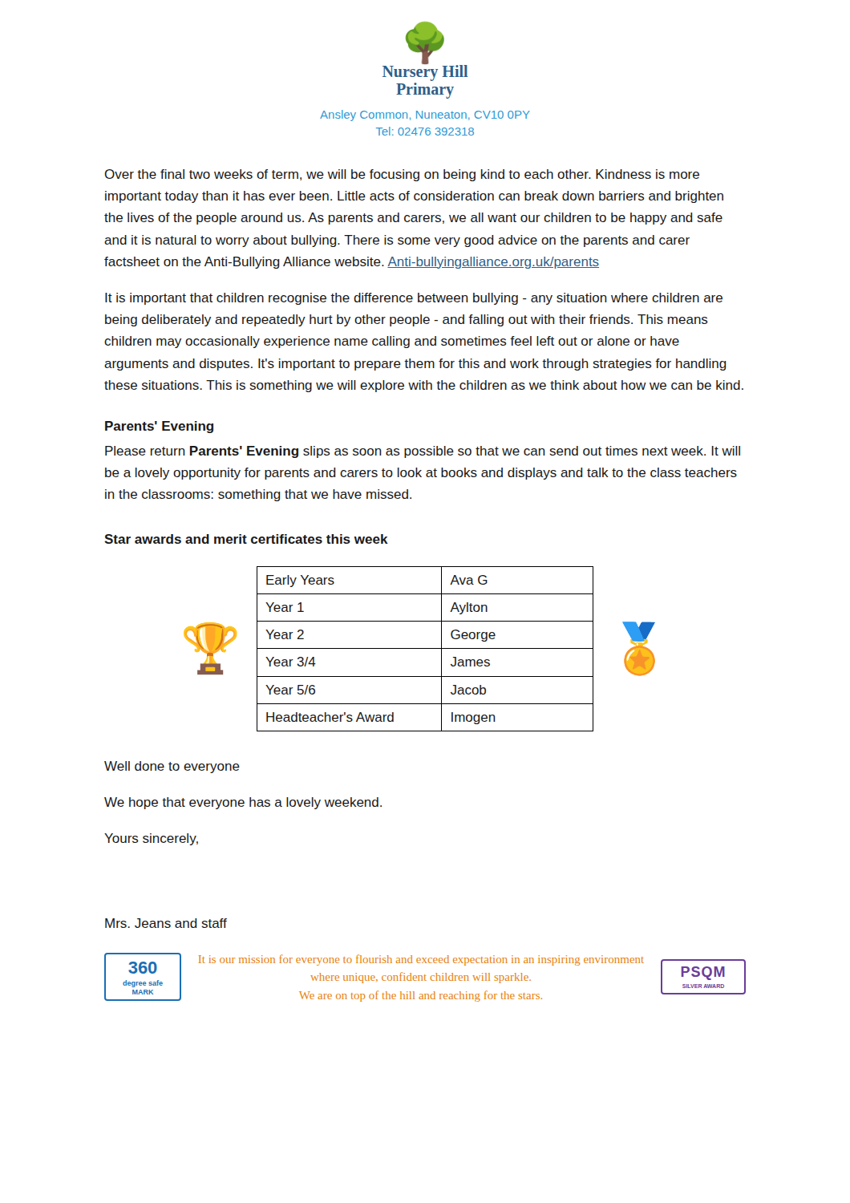🌳
Nursery Hill
Primary
Ansley Common, Nuneaton, CV10 0PY
Tel: 02476 392318
Over the final two weeks of term, we will be focusing on being kind to each other. Kindness is more important today than it has ever been. Little acts of consideration can break down barriers and brighten the lives of the people around us. As parents and carers, we all want our children to be happy and safe and it is natural to worry about bullying. There is some very good advice on the parents and carer factsheet on the Anti-Bullying Alliance website. Anti-bullyingalliance.org.uk/parents
It is important that children recognise the difference between bullying - any situation where children are being deliberately and repeatedly hurt by other people - and falling out with their friends. This means children may occasionally experience name calling and sometimes feel left out or alone or have arguments and disputes. It's important to prepare them for this and work through strategies for handling these situations. This is something we will explore with the children as we think about how we can be kind.
Parents' Evening
Please return Parents' Evening slips as soon as possible so that we can send out times next week. It will be a lovely opportunity for parents and carers to look at books and displays and talk to the class teachers in the classrooms: something that we have missed.
Star awards and merit certificates this week
🏆
| Early Years | Ava G |
| Year 1 | Aylton |
| Year 2 | George |
| Year 3/4 | James |
| Year 5/6 | Jacob |
| Headteacher's Award | Imogen |
🏅
Well done to everyone
We hope that everyone has a lovely weekend.
Yours sincerely,
Mrs. Jeans and staff
360 degree safe
MARK
It is our mission for everyone to flourish and exceed expectation in an inspiring environment where unique, confident children will sparkle.
We are on top of the hill and reaching for the stars.
PSQM SILVER AWARD